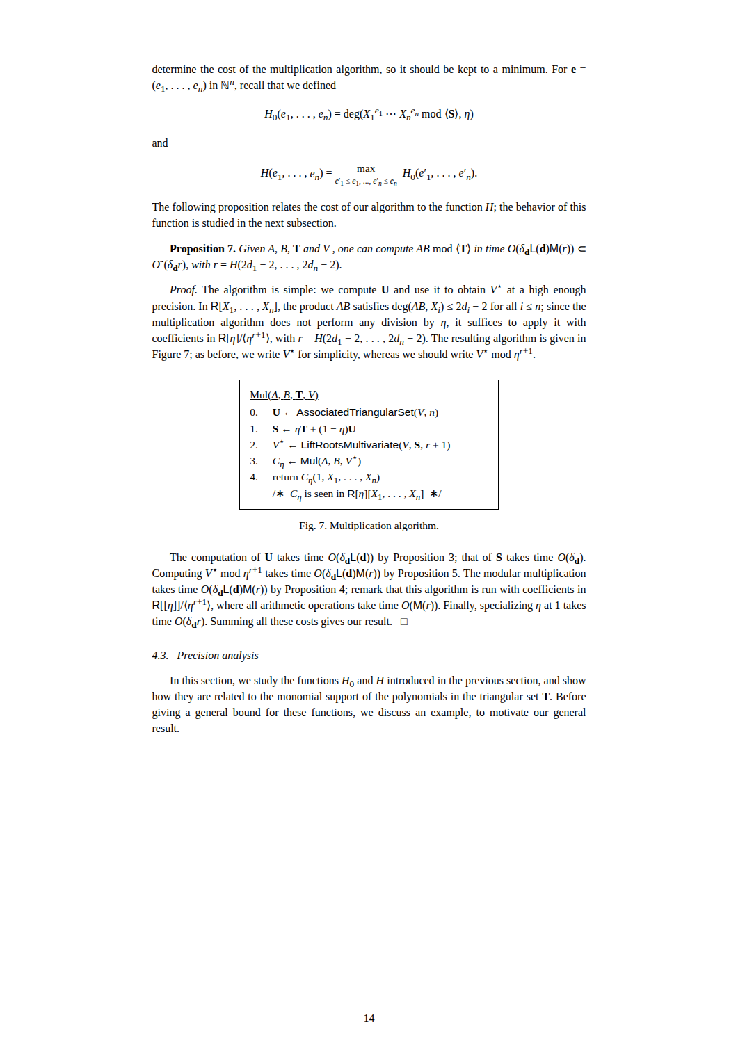determine the cost of the multiplication algorithm, so it should be kept to a minimum. For e = (e1, . . . , en) in ℕn, recall that we defined
H0(e1, . . . , en) = deg(X1e1 ⋯ Xnen mod ⟨S⟩, η)
and
H(e1, . . . , en) = max
e′1 ≤ e1, ..., e′n ≤ en H0(e′1, . . . , e′n).
The following proposition relates the cost of our algorithm to the function H; the behavior of this function is studied in the next subsection.
Proposition 7. Given A, B, T and V , one can compute AB mod ⟨T⟩ in time O(δdL(d)M(r)) ⊂ O˜(δdr), with r = H(2d1 − 2, . . . , 2dn − 2).
Proof. The algorithm is simple: we compute U and use it to obtain V⋆ at a high enough precision. In R[X1, . . . , Xn], the product AB satisfies deg(AB, Xi) ≤ 2di − 2 for all i ≤ n; since the multiplication algorithm does not perform any division by η, it suffices to apply it with coefficients in R[η]/⟨ηr+1⟩, with r = H(2d1 − 2, . . . , 2dn − 2). The resulting algorithm is given in Figure 7; as before, we write V⋆ for simplicity, whereas we should write V⋆ mod ηr+1.
Mul(A, B, T, V)
| 0. | U ← AssociatedTriangularSet ( V , n ) |
| 1. | S ← η T + (1 − η ) U |
| 2. | V ⋆ ← LiftRootsMultivariate ( V , S , r + 1) |
| 3. | C η ← Mul ( A , B , V ⋆ ) |
| 4. | return C η (1, X 1 , . . . , X n ) |
| | /∗ C η is seen in R [ η ][ X 1 , . . . , X n ] ∗/ |
Fig. 7. Multiplication algorithm.
The computation of U takes time O(δdL(d)) by Proposition 3; that of S takes time O(δd). Computing V⋆ mod ηr+1 takes time O(δdL(d)M(r)) by Proposition 5. The modular multiplication takes time O(δdL(d)M(r)) by Proposition 4; remark that this algorithm is run with coefficients in R[[η]]/⟨ηr+1⟩, where all arithmetic operations take time O(M(r)). Finally, specializing η at 1 takes time O(δdr). Summing all these costs gives our result. □
4.3. Precision analysis
In this section, we study the functions H0 and H introduced in the previous section, and show how they are related to the monomial support of the polynomials in the triangular set T. Before giving a general bound for these functions, we discuss an example, to motivate our general result.
14